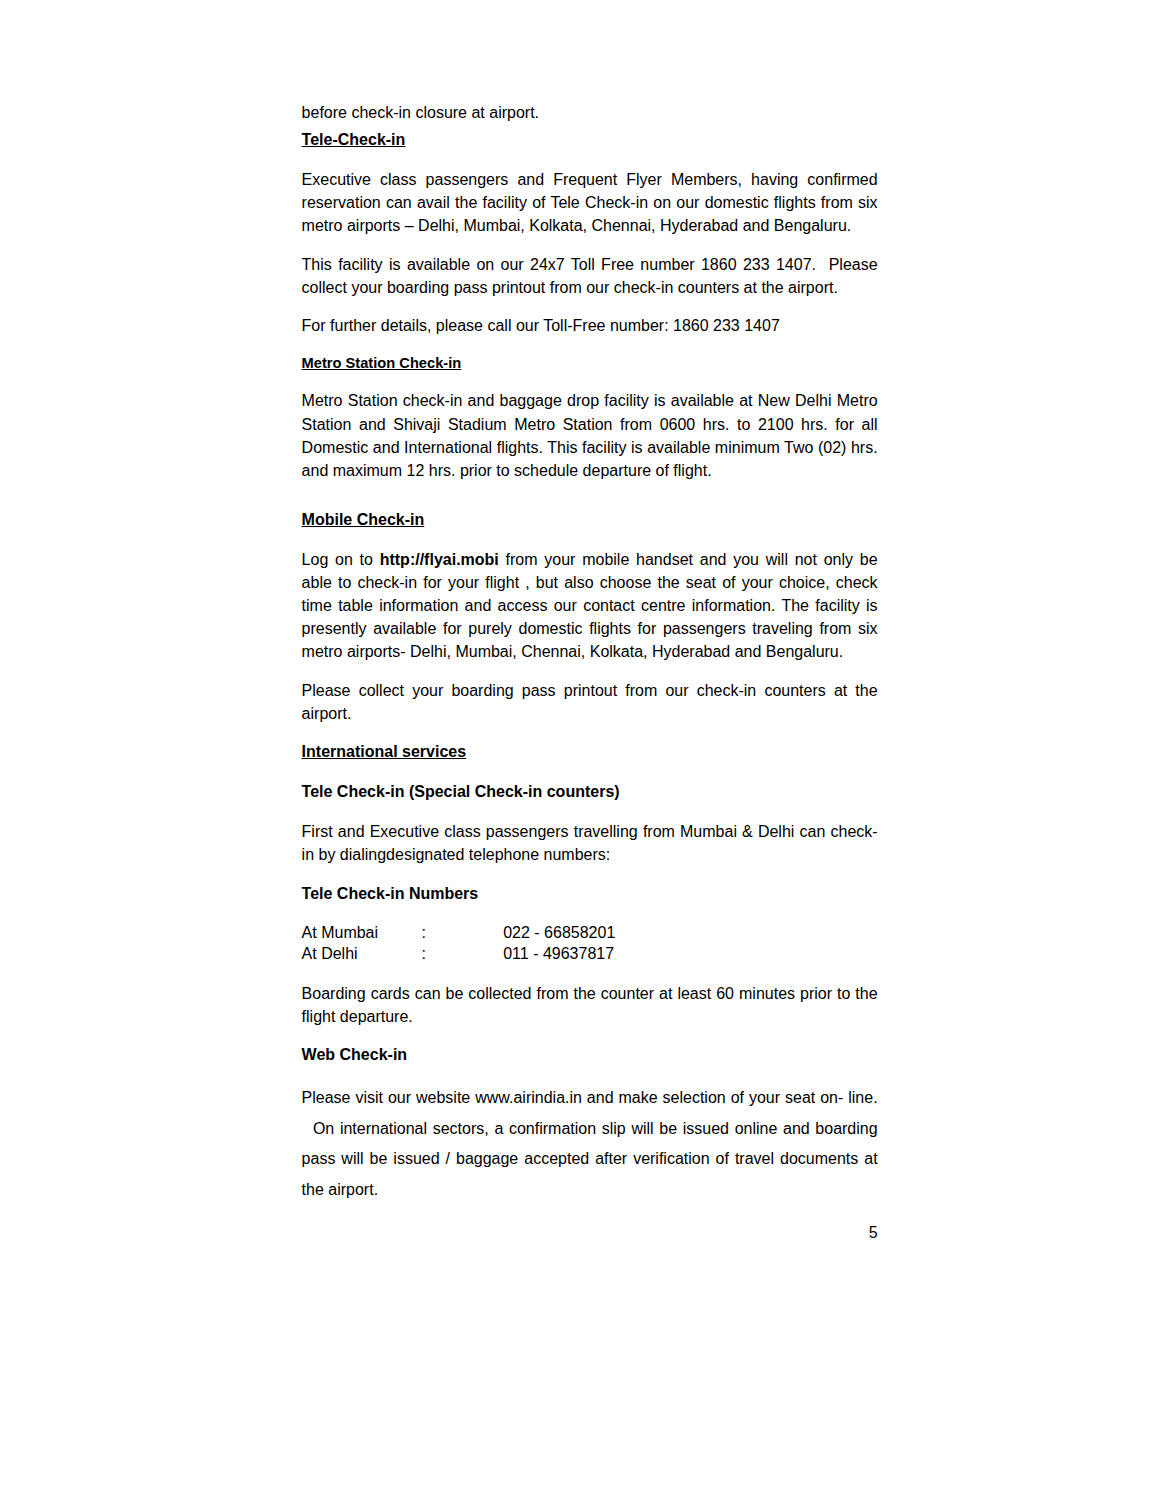before check-in closure at airport.
Tele-Check-in
Executive class passengers and Frequent Flyer Members, having confirmed reservation can avail the facility of Tele Check-in on our domestic flights from six metro airports – Delhi, Mumbai, Kolkata, Chennai, Hyderabad and Bengaluru.
This facility is available on our 24x7 Toll Free number 1860 233 1407. Please collect your boarding pass printout from our check-in counters at the airport.
For further details, please call our Toll-Free number: 1860 233 1407
Metro Station Check-in
Metro Station check-in and baggage drop facility is available at New Delhi Metro Station and Shivaji Stadium Metro Station from 0600 hrs. to 2100 hrs. for all Domestic and International flights. This facility is available minimum Two (02) hrs. and maximum 12 hrs. prior to schedule departure of flight.
Mobile Check-in
Log on to http://flyai.mobi from your mobile handset and you will not only be able to check-in for your flight , but also choose the seat of your choice, check time table information and access our contact centre information. The facility is presently available for purely domestic flights for passengers traveling from six metro airports- Delhi, Mumbai, Chennai, Kolkata, Hyderabad and Bengaluru.
Please collect your boarding pass printout from our check-in counters at the airport.
International services
Tele Check-in (Special Check-in counters)
First and Executive class passengers travelling from Mumbai & Delhi can check-in by dialingdesignated telephone numbers:
Tele Check-in Numbers
At Mumbai: 022 - 66858201 At Delhi: 011 - 49637817
Boarding cards can be collected from the counter at least 60 minutes prior to the flight departure.
Web Check-in
Please visit our website www.airindia.in and make selection of your seat on- line. On international sectors, a confirmation slip will be issued online and boarding pass will be issued / baggage accepted after verification of travel documents at the airport.
5